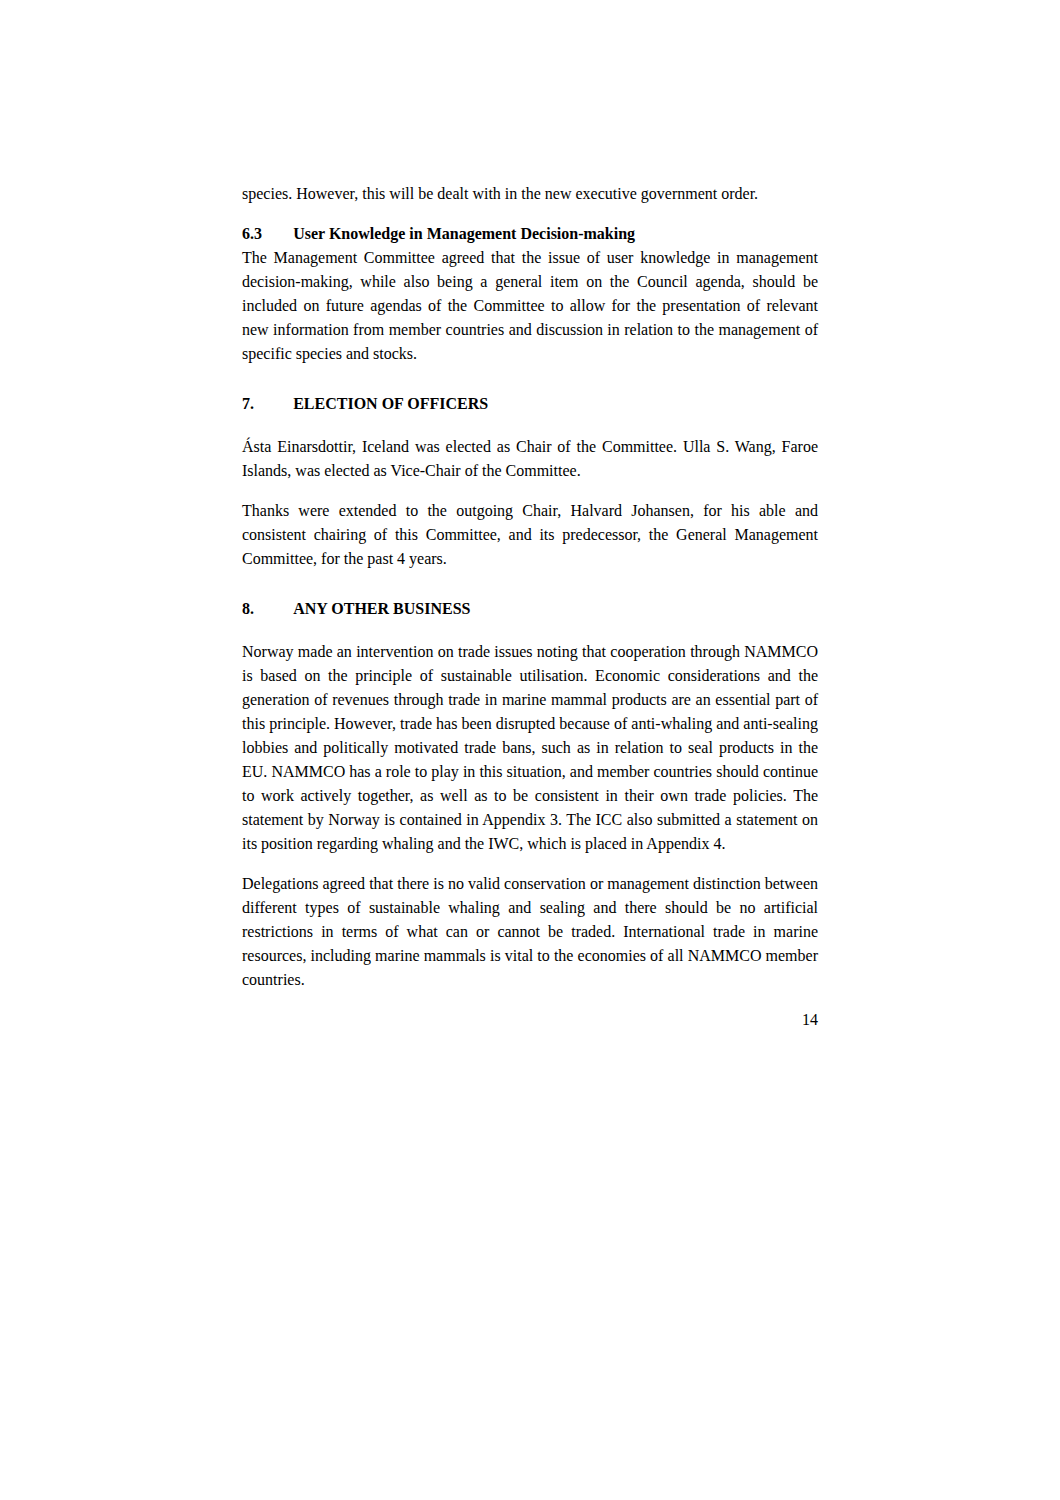species. However, this will be dealt with in the new executive government order.
6.3 User Knowledge in Management Decision-making
The Management Committee agreed that the issue of user knowledge in management decision-making, while also being a general item on the Council agenda, should be included on future agendas of the Committee to allow for the presentation of relevant new information from member countries and discussion in relation to the management of specific species and stocks.
7. ELECTION OF OFFICERS
Ásta Einarsdottir, Iceland was elected as Chair of the Committee. Ulla S. Wang, Faroe Islands, was elected as Vice-Chair of the Committee.
Thanks were extended to the outgoing Chair, Halvard Johansen, for his able and consistent chairing of this Committee, and its predecessor, the General Management Committee, for the past 4 years.
8. ANY OTHER BUSINESS
Norway made an intervention on trade issues noting that cooperation through NAMMCO is based on the principle of sustainable utilisation. Economic considerations and the generation of revenues through trade in marine mammal products are an essential part of this principle. However, trade has been disrupted because of anti-whaling and anti-sealing lobbies and politically motivated trade bans, such as in relation to seal products in the EU. NAMMCO has a role to play in this situation, and member countries should continue to work actively together, as well as to be consistent in their own trade policies. The statement by Norway is contained in Appendix 3. The ICC also submitted a statement on its position regarding whaling and the IWC, which is placed in Appendix 4.
Delegations agreed that there is no valid conservation or management distinction between different types of sustainable whaling and sealing and there should be no artificial restrictions in terms of what can or cannot be traded. International trade in marine resources, including marine mammals is vital to the economies of all NAMMCO member countries.
14